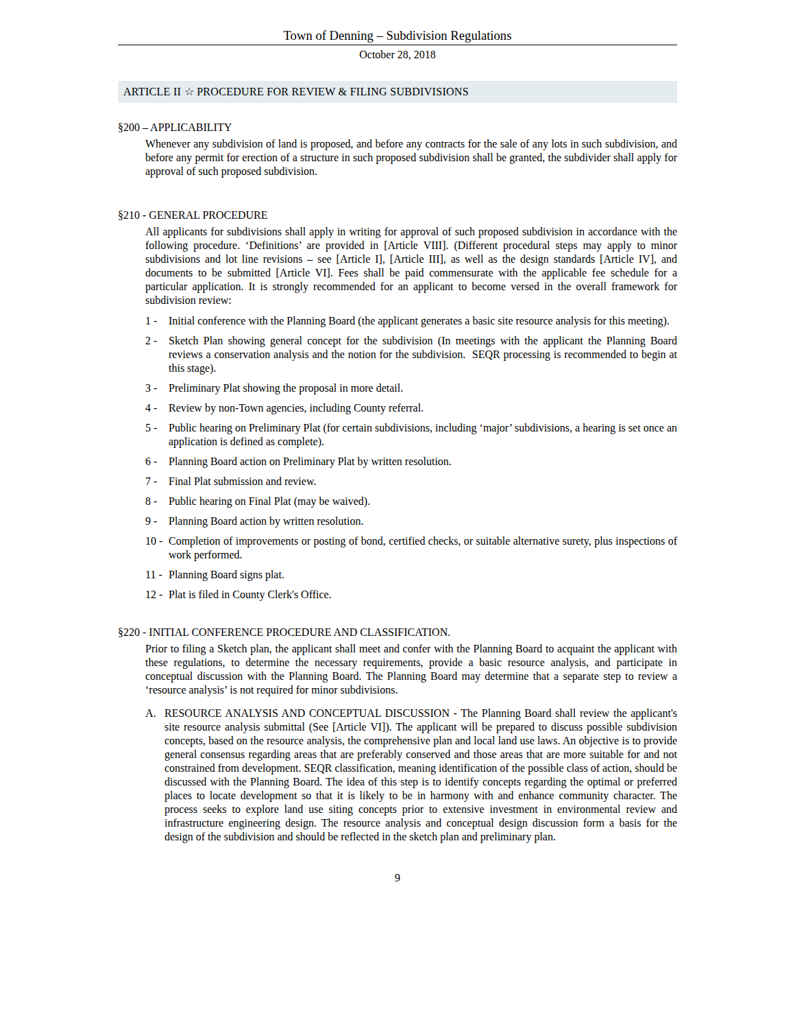Town of Denning – Subdivision Regulations
October 28, 2018
ARTICLE II ☆ PROCEDURE FOR REVIEW & FILING SUBDIVISIONS
§200 – APPLICABILITY
Whenever any subdivision of land is proposed, and before any contracts for the sale of any lots in such subdivision, and before any permit for erection of a structure in such proposed subdivision shall be granted, the subdivider shall apply for approval of such proposed subdivision.
§210 - GENERAL PROCEDURE
All applicants for subdivisions shall apply in writing for approval of such proposed subdivision in accordance with the following procedure. ‘Definitions’ are provided in [Article VIII]. (Different procedural steps may apply to minor subdivisions and lot line revisions – see [Article I], [Article III], as well as the design standards [Article IV], and documents to be submitted [Article VI]. Fees shall be paid commensurate with the applicable fee schedule for a particular application. It is strongly recommended for an applicant to become versed in the overall framework for subdivision review:
1 -Initial conference with the Planning Board (the applicant generates a basic site resource analysis for this meeting).
2 -Sketch Plan showing general concept for the subdivision (In meetings with the applicant the Planning Board reviews a conservation analysis and the notion for the subdivision. SEQR processing is recommended to begin at this stage).
3 -Preliminary Plat showing the proposal in more detail.
4 -Review by non-Town agencies, including County referral.
5 -Public hearing on Preliminary Plat (for certain subdivisions, including ‘major’ subdivisions, a hearing is set once an application is defined as complete).
6 -Planning Board action on Preliminary Plat by written resolution.
7 -Final Plat submission and review.
8 -Public hearing on Final Plat (may be waived).
9 -Planning Board action by written resolution.
10 -Completion of improvements or posting of bond, certified checks, or suitable alternative surety, plus inspections of work performed.
11 -Planning Board signs plat.
12 -Plat is filed in County Clerk's Office.
§220 - INITIAL CONFERENCE PROCEDURE AND CLASSIFICATION.
Prior to filing a Sketch plan, the applicant shall meet and confer with the Planning Board to acquaint the applicant with these regulations, to determine the necessary requirements, provide a basic resource analysis, and participate in conceptual discussion with the Planning Board. The Planning Board may determine that a separate step to review a ‘resource analysis’ is not required for minor subdivisions.
A. RESOURCE ANALYSIS AND CONCEPTUAL DISCUSSION - The Planning Board shall review the applicant's site resource analysis submittal (See [Article VI]). The applicant will be prepared to discuss possible subdivision concepts, based on the resource analysis, the comprehensive plan and local land use laws. An objective is to provide general consensus regarding areas that are preferably conserved and those areas that are more suitable for and not constrained from development. SEQR classification, meaning identification of the possible class of action, should be discussed with the Planning Board. The idea of this step is to identify concepts regarding the optimal or preferred places to locate development so that it is likely to be in harmony with and enhance community character. The process seeks to explore land use siting concepts prior to extensive investment in environmental review and infrastructure engineering design. The resource analysis and conceptual design discussion form a basis for the design of the subdivision and should be reflected in the sketch plan and preliminary plan.
9